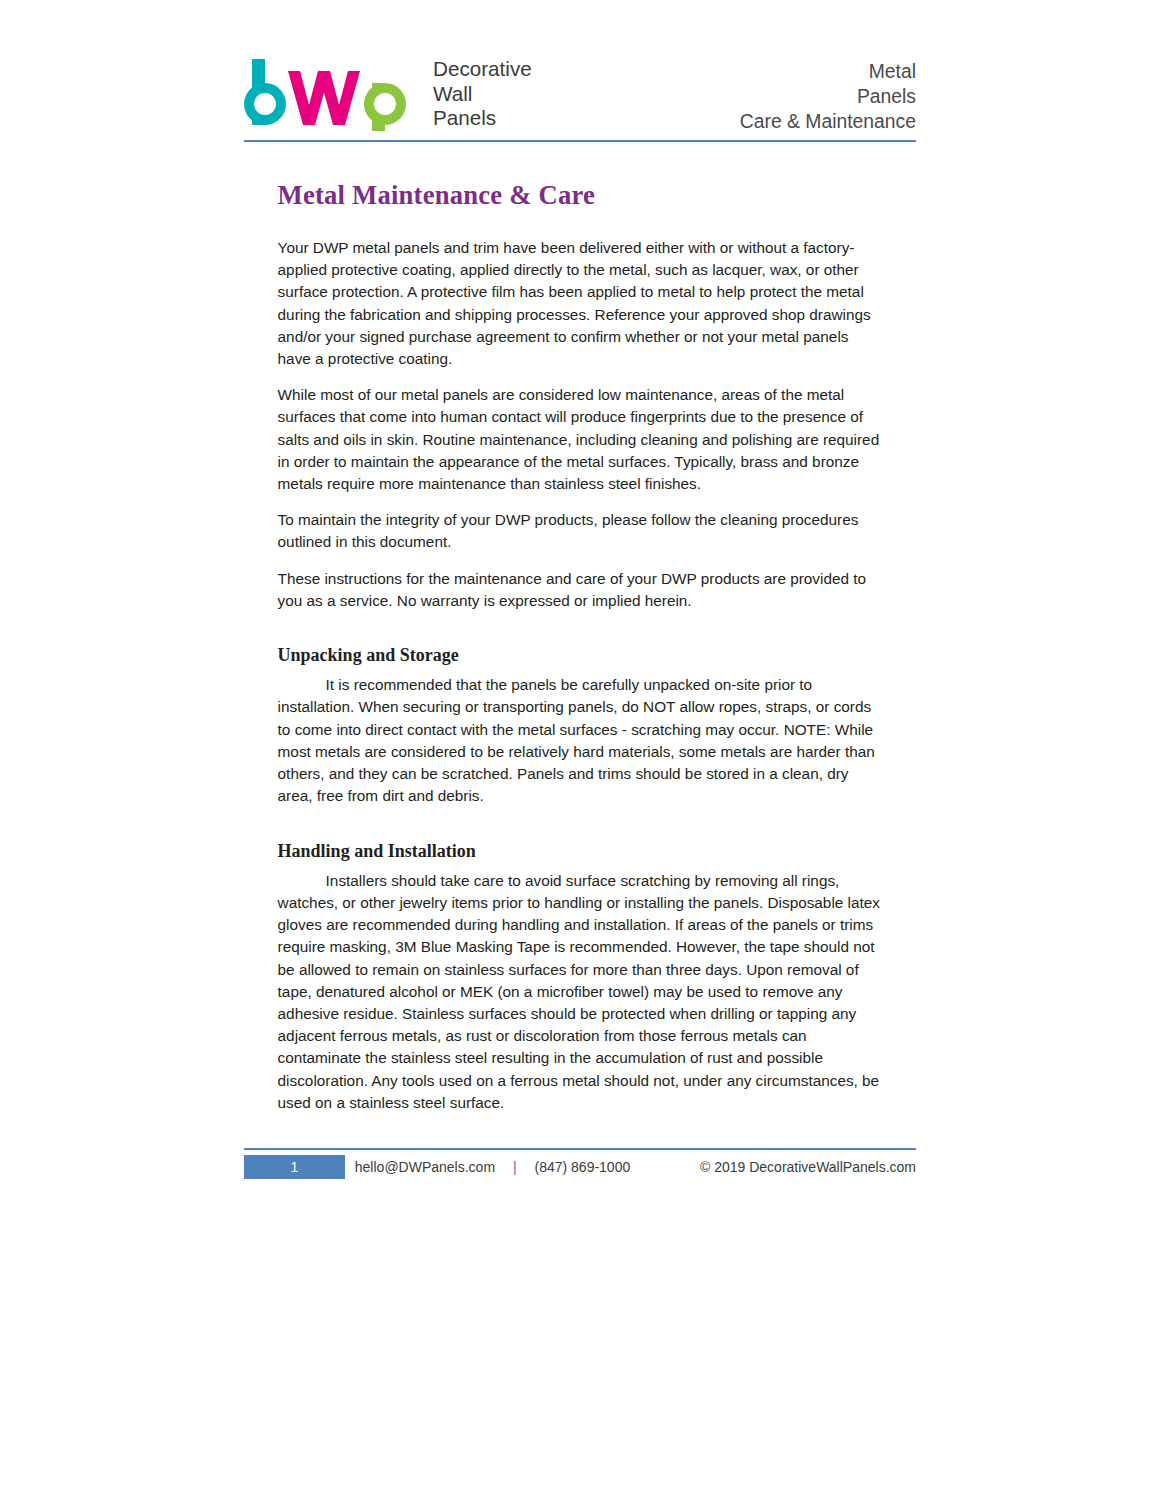Decorative
Wall
Panels
Metal
Panels
Care & Maintenance
Metal Maintenance & Care
Your DWP metal panels and trim have been delivered either with or without a factory-applied protective coating, applied directly to the metal, such as lacquer, wax, or other surface protection. A protective film has been applied to metal to help protect the metal during the fabrication and shipping processes. Reference your approved shop drawings and/or your signed purchase agreement to confirm whether or not your metal panels have a protective coating.
While most of our metal panels are considered low maintenance, areas of the metal surfaces that come into human contact will produce fingerprints due to the presence of salts and oils in skin. Routine maintenance, including cleaning and polishing are required in order to maintain the appearance of the metal surfaces. Typically, brass and bronze metals require more maintenance than stainless steel finishes.
To maintain the integrity of your DWP products, please follow the cleaning procedures outlined in this document.
These instructions for the maintenance and care of your DWP products are provided to you as a service. No warranty is expressed or implied herein.
Unpacking and Storage
It is recommended that the panels be carefully unpacked on-site prior to installation. When securing or transporting panels, do NOT allow ropes, straps, or cords to come into direct contact with the metal surfaces - scratching may occur. NOTE: While most metals are considered to be relatively hard materials, some metals are harder than others, and they can be scratched. Panels and trims should be stored in a clean, dry area, free from dirt and debris.
Handling and Installation
Installers should take care to avoid surface scratching by removing all rings, watches, or other jewelry items prior to handling or installing the panels. Disposable latex gloves are recommended during handling and installation. If areas of the panels or trims require masking, 3M Blue Masking Tape is recommended. However, the tape should not be allowed to remain on stainless surfaces for more than three days. Upon removal of tape, denatured alcohol or MEK (on a microfiber towel) may be used to remove any adhesive residue. Stainless surfaces should be protected when drilling or tapping any adjacent ferrous metals, as rust or discoloration from those ferrous metals can contaminate the stainless steel resulting in the accumulation of rust and possible discoloration. Any tools used on a ferrous metal should not, under any circumstances, be used on a stainless steel surface.
1
hello@DWPanels.com | (847) 869-1000
© 2019 DecorativeWallPanels.com